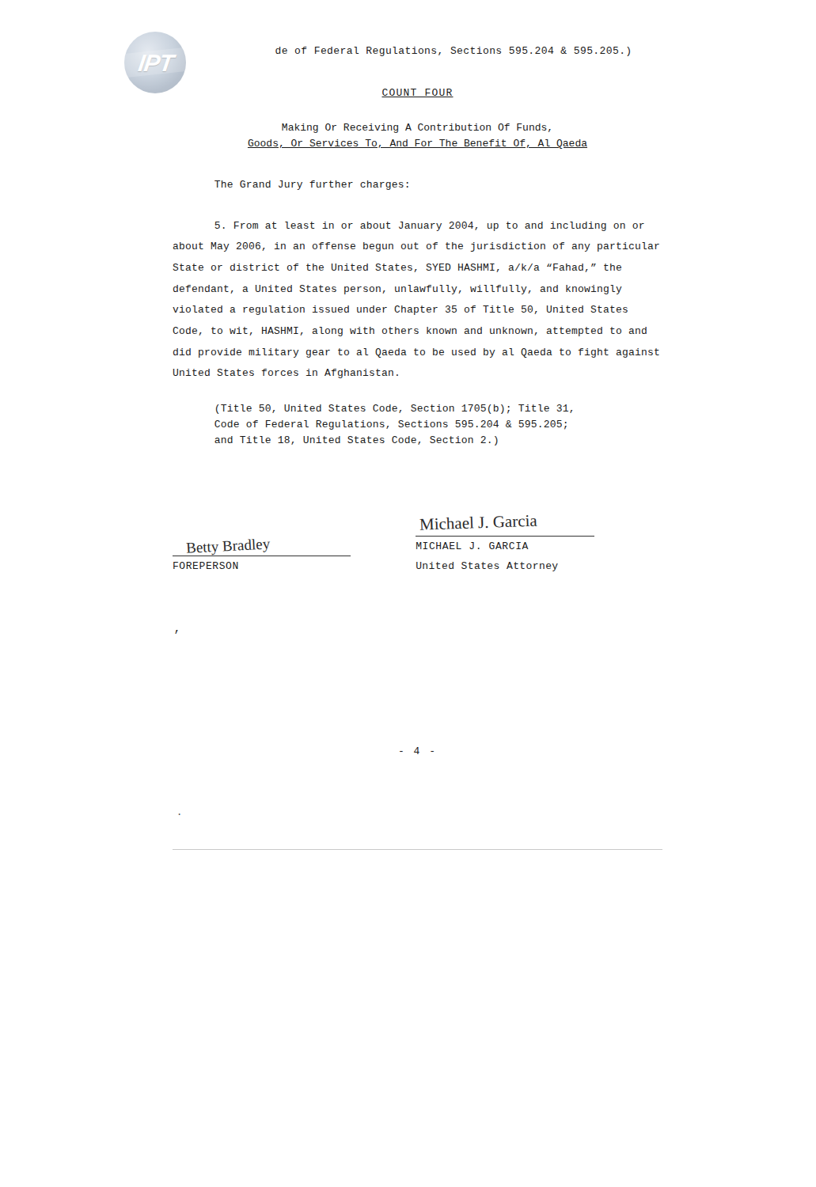IPT
de of Federal Regulations, Sections 595.204 & 595.205.)
COUNT FOUR
Making Or Receiving A Contribution Of Funds, Goods, Or Services To, And For The Benefit Of, Al Qaeda
The Grand Jury further charges:
5. From at least in or about January 2004, up to and including on or about May 2006, in an offense begun out of the jurisdiction of any particular State or district of the United States, SYED HASHMI, a/k/a “Fahad,” the defendant, a United States person, unlawfully, willfully, and knowingly violated a regulation issued under Chapter 35 of Title 50, United States Code, to wit, HASHMI, along with others known and unknown, attempted to and did provide military gear to al Qaeda to be used by al Qaeda to fight against United States forces in Afghanistan.
(Title 50, United States Code, Section 1705(b); Title 31,
Code of Federal Regulations, Sections 595.204 & 595.205;
and Title 18, United States Code, Section 2.)
Betty Bradley
FOREPERSON
Michael J. Garcia
MICHAEL J. GARCIA
United States Attorney
,
- 4 -
.